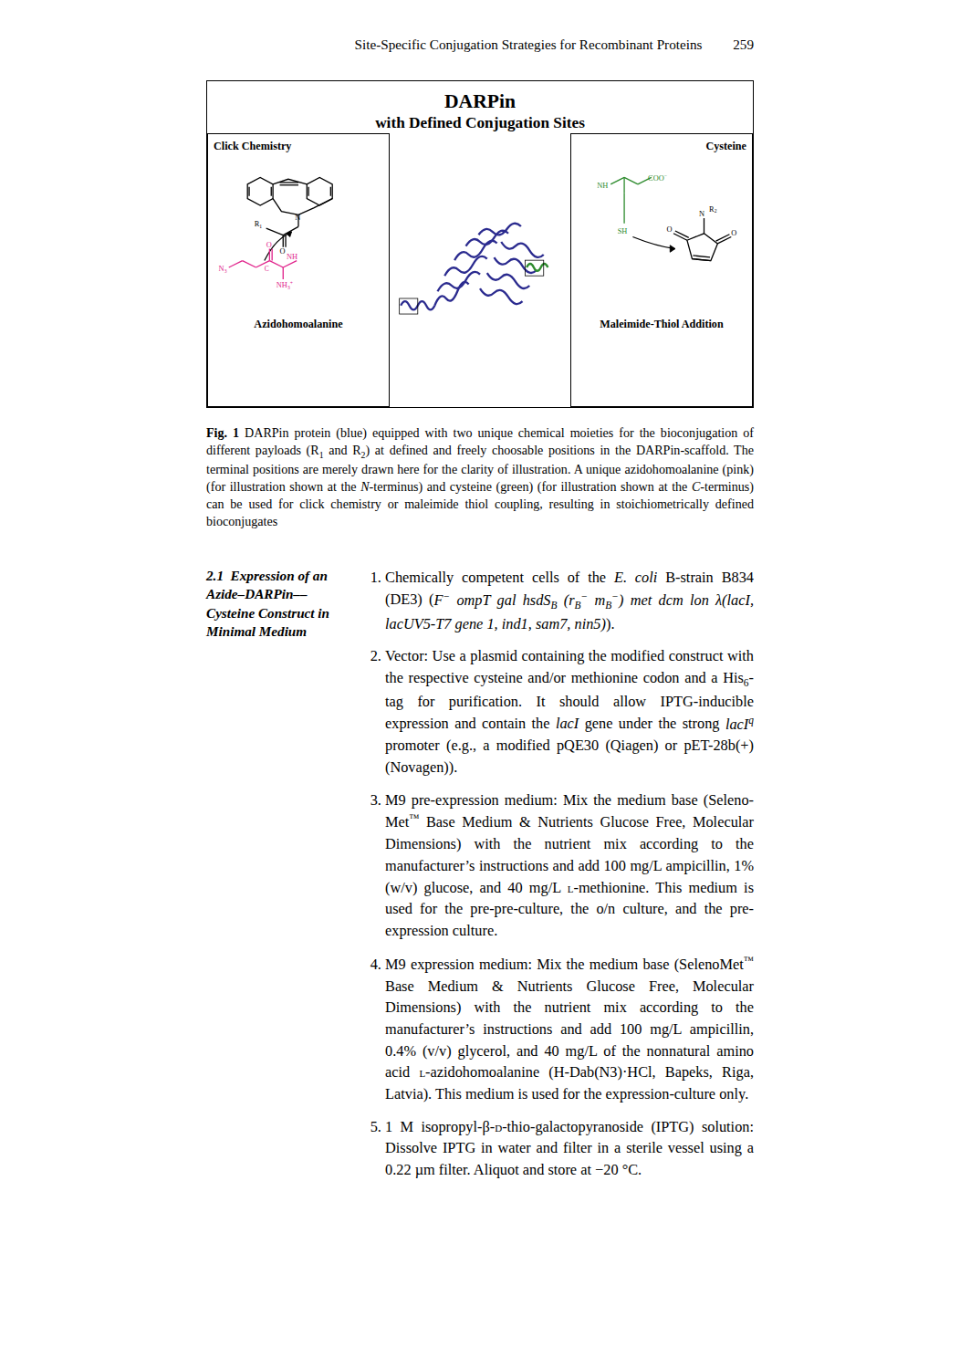Site-Specific Conjugation Strategies for Recombinant Proteins 259
DARPinwith Defined Conjugation Sites
Click Chemistry
N O R1 N3 O NH3+ NH C
Azidohomoalanine
Cysteine
NH COO− SH O O N R2
Maleimide-Thiol Addition
Fig. 1 DARPin protein (blue) equipped with two unique chemical moieties for the bioconjugation of different payloads (R1 and R2) at defined and freely choosable positions in the DARPin-scaffold. The terminal positions are merely drawn here for the clarity of illustration. A unique azidohomoalanine (pink) (for illustration shown at the N-terminus) and cysteine (green) (for illustration shown at the C-terminus) can be used for click chemistry or maleimide thiol coupling, resulting in stoichiometrically defined bioconjugates
2.1 Expression of an Azide–DARPin––Cysteine Construct in Minimal Medium
Chemically competent cells of the E. coli B-strain B834 (DE3) (F− ompT gal hsdSB (rB− mB−) met dcm lon λ(lacI, lacUV5-T7 gene 1, ind1, sam7, nin5)).
Vector: Use a plasmid containing the modified construct with the respective cysteine and/or methionine codon and a His6-tag for purification. It should allow IPTG-inducible expression and contain the lacI gene under the strong lacIq promoter (e.g., a modified pQE30 (Qiagen) or pET-28b(+) (Novagen)).
M9 pre-expression medium: Mix the medium base (Seleno-Met™ Base Medium & Nutrients Glucose Free, Molecular Dimensions) with the nutrient mix according to the manufacturer’s instructions and add 100 mg/L ampicillin, 1% (w/v) glucose, and 40 mg/L l-methionine. This medium is used for the pre-pre-culture, the o/n culture, and the pre-expression culture.
M9 expression medium: Mix the medium base (SelenoMet™ Base Medium & Nutrients Glucose Free, Molecular Dimensions) with the nutrient mix according to the manufacturer’s instructions and add 100 mg/L ampicillin, 0.4% (v/v) glycerol, and 40 mg/L of the nonnatural amino acid l-azidohomoalanine (H-Dab(N3)·HCl, Bapeks, Riga, Latvia). This medium is used for the expression-culture only.
1 M isopropyl-β-d-thio-galactopyranoside (IPTG) solution: Dissolve IPTG in water and filter in a sterile vessel using a 0.22 µm filter. Aliquot and store at −20 °C.